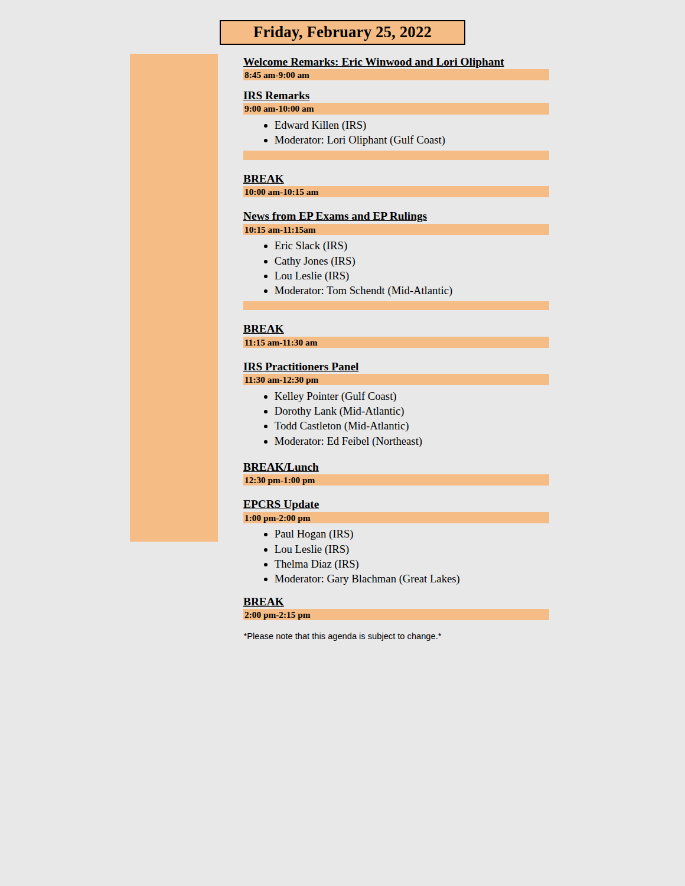Friday, February 25, 2022
Welcome Remarks: Eric Winwood and Lori Oliphant
8:45 am-9:00 am
IRS Remarks
9:00 am-10:00 am
Edward Killen (IRS)
Moderator: Lori Oliphant (Gulf Coast)
BREAK
10:00 am-10:15 am
News from EP Exams and EP Rulings
10:15 am-11:15am
Eric Slack (IRS)
Cathy Jones (IRS)
Lou Leslie (IRS)
Moderator: Tom Schendt (Mid-Atlantic)
BREAK
11:15 am-11:30 am
IRS Practitioners Panel
11:30 am-12:30 pm
Kelley Pointer (Gulf Coast)
Dorothy Lank (Mid-Atlantic)
Todd Castleton (Mid-Atlantic)
Moderator: Ed Feibel (Northeast)
BREAK/Lunch
12:30 pm-1:00 pm
EPCRS Update
1:00 pm-2:00 pm
Paul Hogan (IRS)
Lou Leslie (IRS)
Thelma Diaz (IRS)
Moderator: Gary Blachman (Great Lakes)
BREAK
2:00 pm-2:15 pm
*Please note that this agenda is subject to change.*